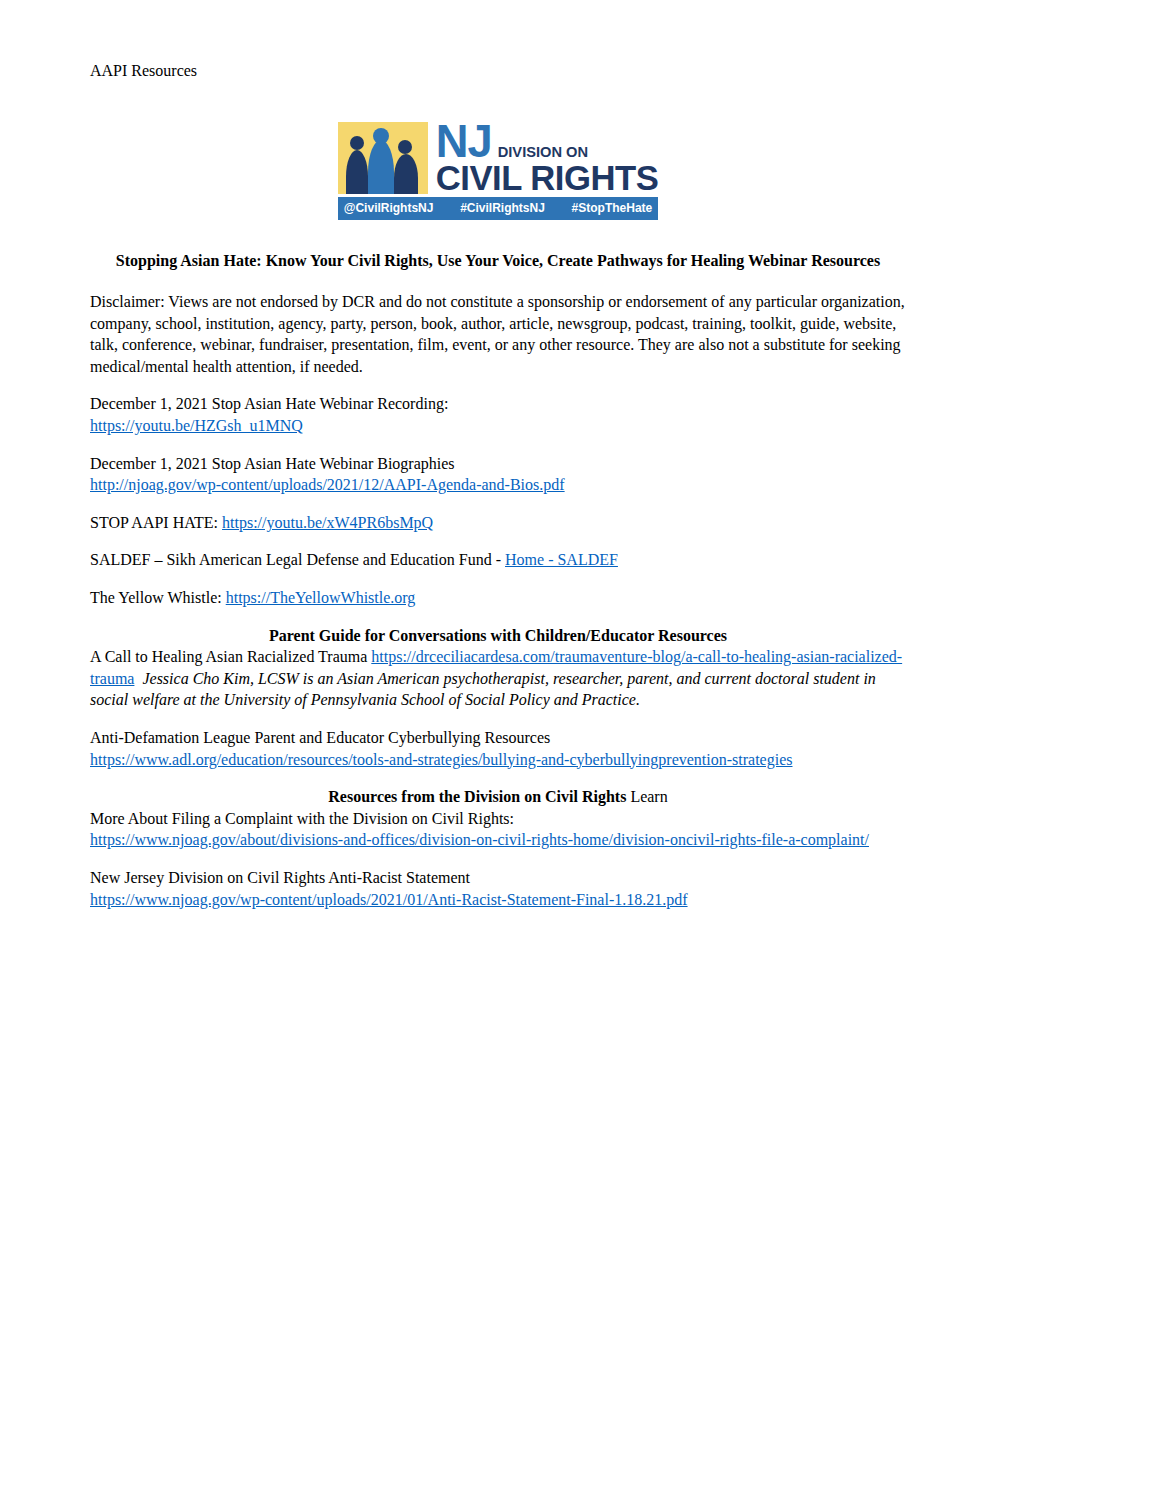AAPI Resources
NJ DIVISION ON
CIVIL RIGHTS
@CivilRightsNJ #CivilRightsNJ #StopTheHate
Stopping Asian Hate: Know Your Civil Rights, Use Your Voice, Create Pathways for Healing Webinar Resources
Disclaimer: Views are not endorsed by DCR and do not constitute a sponsorship or endorsement of any particular organization, company, school, institution, agency, party, person, book, author, article, newsgroup, podcast, training, toolkit, guide, website, talk, conference, webinar, fundraiser, presentation, film, event, or any other resource. They are also not a substitute for seeking medical/mental health attention, if needed.
December 1, 2021 Stop Asian Hate Webinar Recording:
https://youtu.be/HZGsh_u1MNQ
December 1, 2021 Stop Asian Hate Webinar Biographies
http://njoag.gov/wp-content/uploads/2021/12/AAPI-Agenda-and-Bios.pdf
STOP AAPI HATE: https://youtu.be/xW4PR6bsMpQ
SALDEF – Sikh American Legal Defense and Education Fund - Home - SALDEF
The Yellow Whistle: https://TheYellowWhistle.org
Parent Guide for Conversations with Children/Educator Resources
A Call to Healing Asian Racialized Trauma https://drceciliacardesa.com/traumaventure-blog/a-call-to-healing-asian-racialized-trauma Jessica Cho Kim, LCSW is an Asian American psychotherapist, researcher, parent, and current doctoral student in social welfare at the University of Pennsylvania School of Social Policy and Practice.
Anti-Defamation League Parent and Educator Cyberbullying Resources
https://www.adl.org/education/resources/tools-and-strategies/bullying-and-cyberbullyingprevention-strategies
Resources from the Division on Civil Rights Learn
More About Filing a Complaint with the Division on Civil Rights:
https://www.njoag.gov/about/divisions-and-offices/division-on-civil-rights-home/division-oncivil-rights-file-a-complaint/
New Jersey Division on Civil Rights Anti-Racist Statement
https://www.njoag.gov/wp-content/uploads/2021/01/Anti-Racist-Statement-Final-1.18.21.pdf